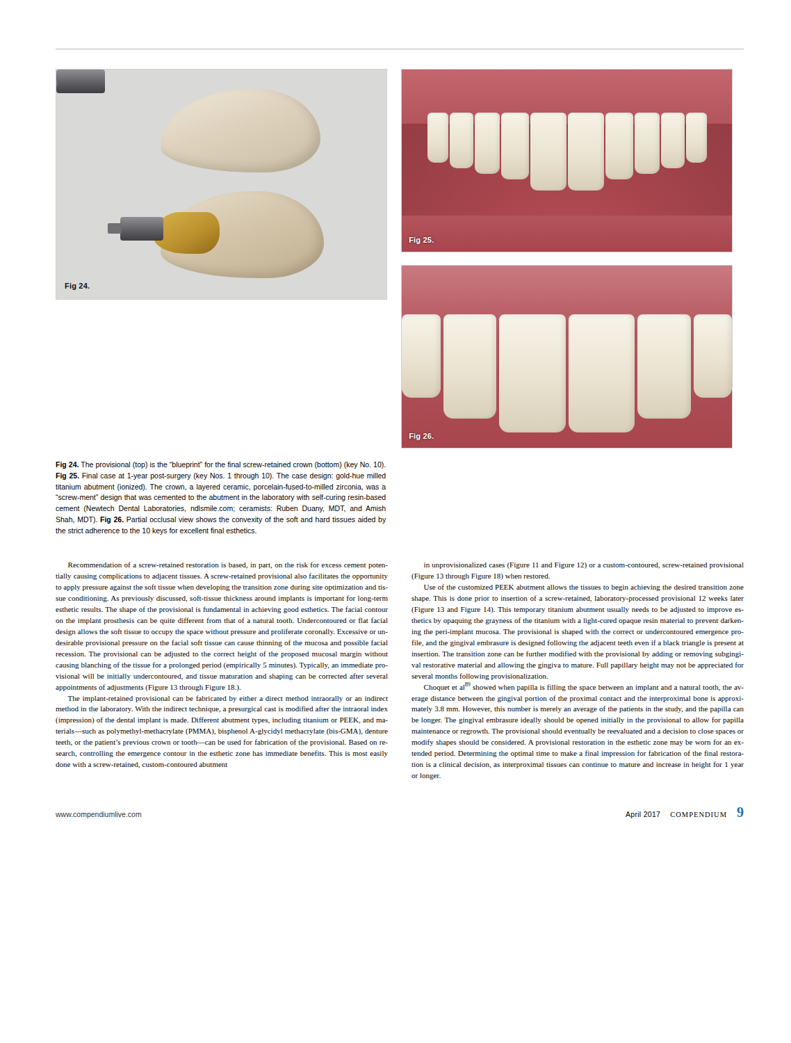Fig 24.
Fig 25.
Fig 26.
Fig 24. The provisional (top) is the “blueprint” for the final screw-retained crown (bottom) (key No. 10). Fig 25. Final case at 1-year post-surgery (key Nos. 1 through 10). The case design: gold-hue milled titanium abutment (ionized). The crown, a layered ceramic, porcelain-fused-to-milled zirconia, was a “screw-ment” design that was cemented to the abutment in the laboratory with self-curing resin-based cement (Newtech Dental Laboratories, ndlsmile.com; ceramists: Ruben Duany, MDT, and Amish Shah, MDT). Fig 26. Partial occlusal view shows the convexity of the soft and hard tissues aided by the strict adherence to the 10 keys for excellent final esthetics.
Recommendation of a screw-retained restoration is based, in part, on the risk for excess cement potentially causing complications to adjacent tissues. A screw-retained provisional also facilitates the opportunity to apply pressure against the soft tissue when developing the transition zone during site optimization and tissue conditioning. As previously discussed, soft-tissue thickness around implants is important for long-term esthetic results. The shape of the provisional is fundamental in achieving good esthetics. The facial contour on the implant prosthesis can be quite different from that of a natural tooth. Undercontoured or flat facial design allows the soft tissue to occupy the space without pressure and proliferate coronally. Excessive or undesirable provisional pressure on the facial soft tissue can cause thinning of the mucosa and possible facial recession. The provisional can be adjusted to the correct height of the proposed mucosal margin without causing blanching of the tissue for a prolonged period (empirically 5 minutes). Typically, an immediate provisional will be initially undercontoured, and tissue maturation and shaping can be corrected after several appointments of adjustments (Figure 13 through Figure 18.).
The implant-retained provisional can be fabricated by either a direct method intraorally or an indirect method in the laboratory. With the indirect technique, a presurgical cast is modified after the intraoral index (impression) of the dental implant is made. Different abutment types, including titanium or PEEK, and materials—such as polymethyl-methacrylate (PMMA), bisphenol A-glycidyl methacrylate (bis-GMA), denture teeth, or the patient’s previous crown or tooth—can be used for fabrication of the provisional. Based on research, controlling the emergence contour in the esthetic zone has immediate benefits. This is most easily done with a screw-retained, custom-contoured abutment
in unprovisionalized cases (Figure 11 and Figure 12) or a custom-contoured, screw-retained provisional (Figure 13 through Figure 18) when restored.
Use of the customized PEEK abutment allows the tissues to begin achieving the desired transition zone shape. This is done prior to insertion of a screw-retained, laboratory-processed provisional 12 weeks later (Figure 13 and Figure 14). This temporary titanium abutment usually needs to be adjusted to improve esthetics by opaquing the grayness of the titanium with a light-cured opaque resin material to prevent darkening the peri-implant mucosa. The provisional is shaped with the correct or undercontoured emergence profile, and the gingival embrasure is designed following the adjacent teeth even if a black triangle is present at insertion. The transition zone can be further modified with the provisional by adding or removing subgingival restorative material and allowing the gingiva to mature. Full papillary height may not be appreciated for several months following provisionalization.
Choquet et al89 showed when papilla is filling the space between an implant and a natural tooth, the average distance between the gingival portion of the proximal contact and the interproximal bone is approximately 3.8 mm. However, this number is merely an average of the patients in the study, and the papilla can be longer. The gingival embrasure ideally should be opened initially in the provisional to allow for papilla maintenance or regrowth. The provisional should eventually be reevaluated and a decision to close spaces or modify shapes should be considered. A provisional restoration in the esthetic zone may be worn for an extended period. Determining the optimal time to make a final impression for fabrication of the final restoration is a clinical decision, as interproximal tissues can continue to mature and increase in height for 1 year or longer.
www.compendiumlive.com April 2017 COMPENDIUM 9